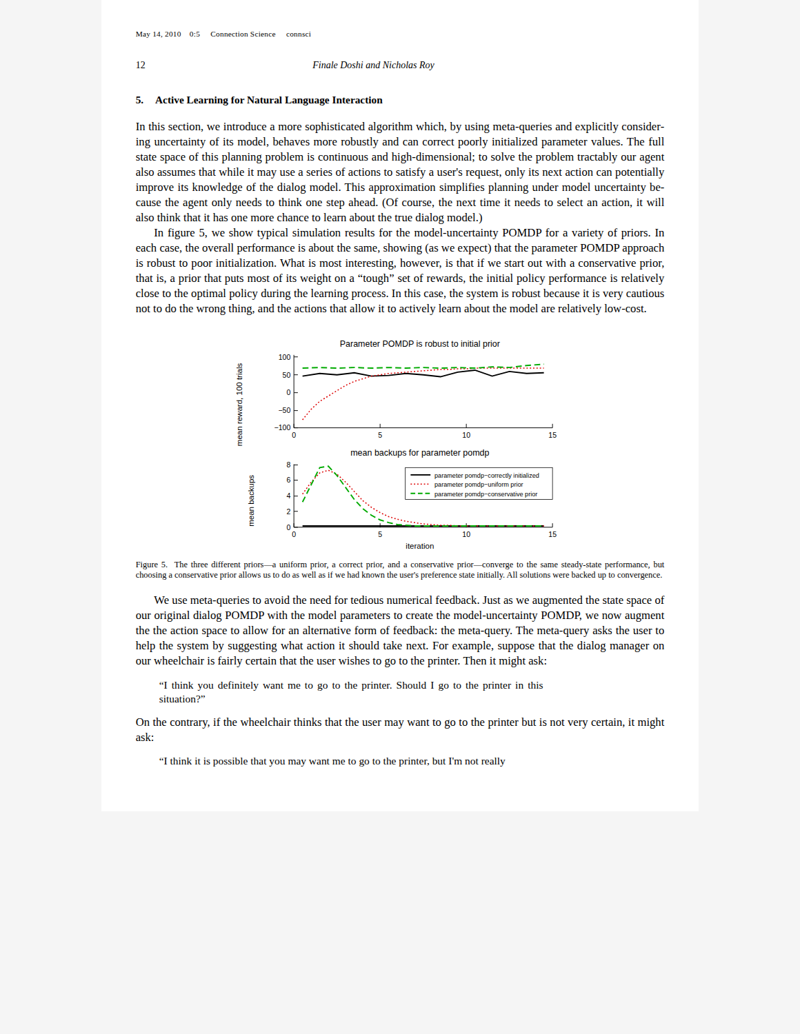May 14, 2010 0:5 Connection Science connsci
12 Finale Doshi and Nicholas Roy
5. Active Learning for Natural Language Interaction
In this section, we introduce a more sophisticated algorithm which, by using meta-queries and explicitly considering uncertainty of its model, behaves more robustly and can correct poorly initialized parameter values. The full state space of this planning problem is continuous and high-dimensional; to solve the problem tractably our agent also assumes that while it may use a series of actions to satisfy a user's request, only its next action can potentially improve its knowledge of the dialog model. This approximation simplifies planning under model uncertainty because the agent only needs to think one step ahead. (Of course, the next time it needs to select an action, it will also think that it has one more chance to learn about the true dialog model.)
In figure 5, we show typical simulation results for the model-uncertainty POMDP for a variety of priors. In each case, the overall performance is about the same, showing (as we expect) that the parameter POMDP approach is robust to poor initialization. What is most interesting, however, is that if we start out with a conservative prior, that is, a prior that puts most of its weight on a “tough” set of rewards, the initial policy performance is relatively close to the optimal policy during the learning process. In this case, the system is robust because it is very cautious not to do the wrong thing, and the actions that allow it to actively learn about the model are relatively low-cost.
Parameter POMDP is robust to initial prior mean reward, 100 trials 100 50 0 −50 −100 0 5 10 15 mean backups for parameter pomdp mean backups 8 6 4 2 0 0 5 10 15 iteration parameter pomdp−correctly initialized parameter pomdp−uniform prior parameter pomdp−conservative prior
Figure 5. The three different priors—a uniform prior, a correct prior, and a conservative prior—converge to the same steady-state performance, but choosing a conservative prior allows us to do as well as if we had known the user's preference state initially. All solutions were backed up to convergence.
We use meta-queries to avoid the need for tedious numerical feedback. Just as we augmented the state space of our original dialog POMDP with the model parameters to create the model-uncertainty POMDP, we now augment the the action space to allow for an alternative form of feedback: the meta-query. The meta-query asks the user to help the system by suggesting what action it should take next. For example, suppose that the dialog manager on our wheelchair is fairly certain that the user wishes to go to the printer. Then it might ask:
“I think you definitely want me to go to the printer. Should I go to the printer in this situation?”
On the contrary, if the wheelchair thinks that the user may want to go to the printer but is not very certain, it might ask:
“I think it is possible that you may want me to go to the printer, but I'm not really